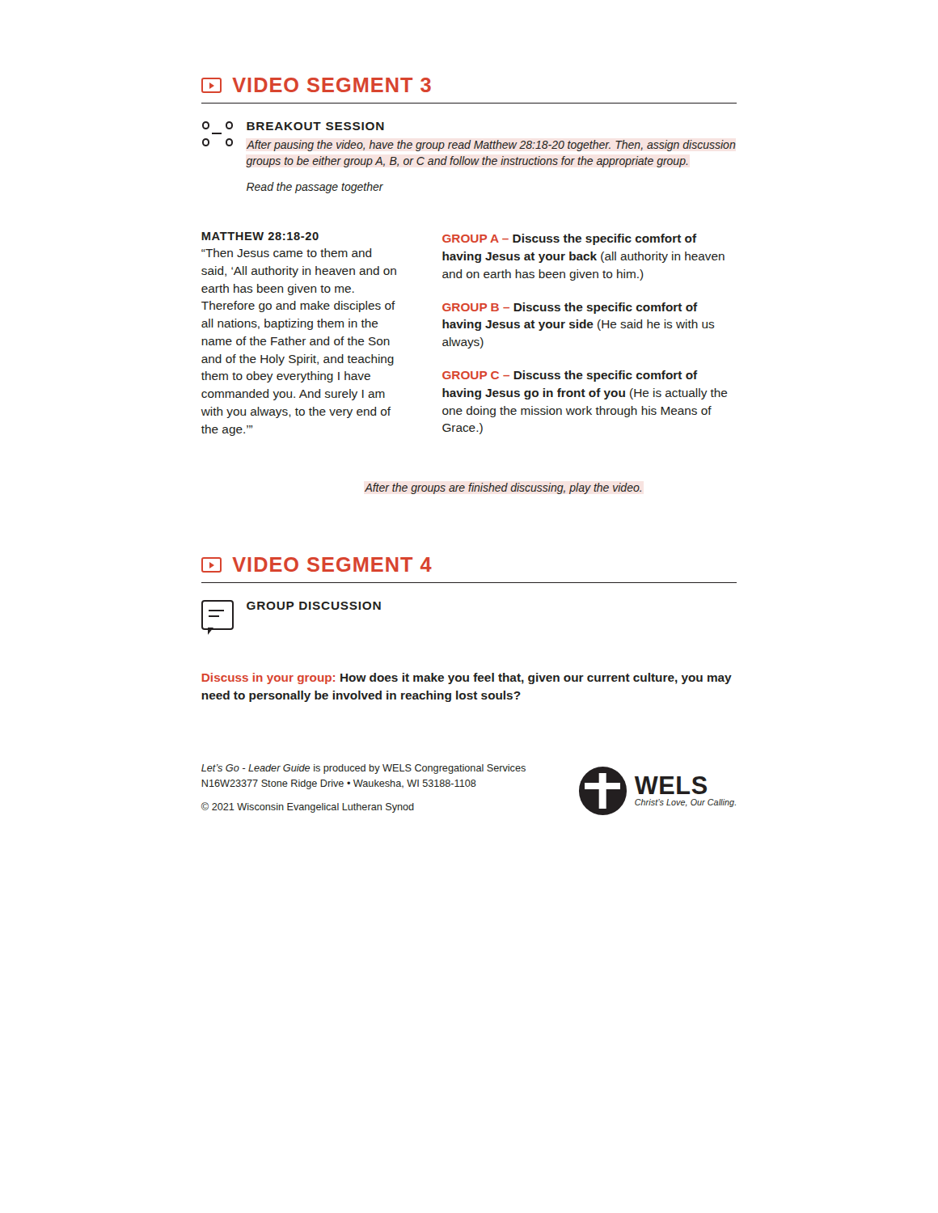Video Segment 3
Breakout Session
After pausing the video, have the group read Matthew 28:18-20 together. Then, assign discussion groups to be either group A, B, or C and follow the instructions for the appropriate group.
Read the passage together
MATTHEW 28:18-20
“Then Jesus came to them and said, ‘All authority in heaven and on earth has been given to me. Therefore go and make disciples of all nations, baptizing them in the name of the Father and of the Son and of the Holy Spirit, and teaching them to obey everything I have commanded you. And surely I am with you always, to the very end of the age.’”
GROUP A – Discuss the specific comfort of having Jesus at your back (all authority in heaven and on earth has been given to him.)
GROUP B – Discuss the specific comfort of having Jesus at your side (He said he is with us always)
GROUP C – Discuss the specific comfort of having Jesus go in front of you (He is actually the one doing the mission work through his Means of Grace.)
After the groups are finished discussing, play the video.
Video Segment 4
Group Discussion
Discuss in your group: How does it make you feel that, given our current culture, you may need to personally be involved in reaching lost souls?
Let’s Go - Leader Guide is produced by WELS Congregational Services
N16W23377 Stone Ridge Drive • Waukesha, WI 53188-1108
© 2021 Wisconsin Evangelical Lutheran Synod
WELS
Christ’s Love, Our Calling.